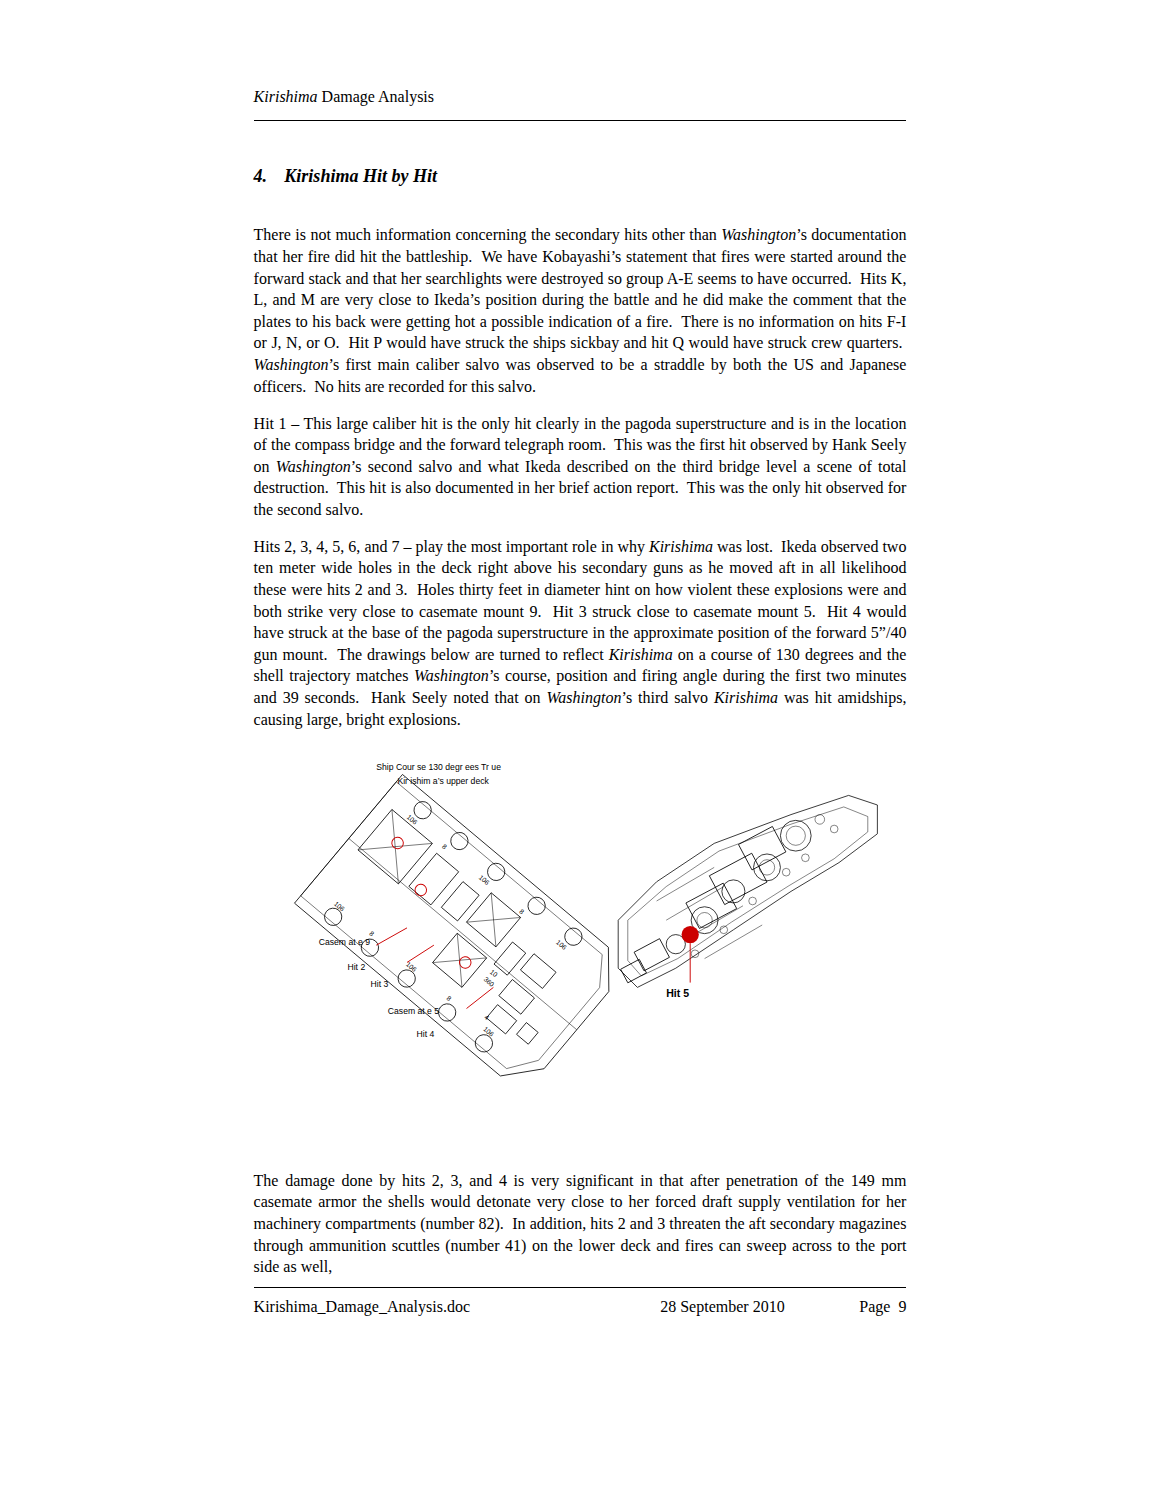Kirishima Damage Analysis
4. Kirishima Hit by Hit
There is not much information concerning the secondary hits other than Washington’s documentation that her fire did hit the battleship. We have Kobayashi’s statement that fires were started around the forward stack and that her searchlights were destroyed so group A-E seems to have occurred. Hits K, L, and M are very close to Ikeda’s position during the battle and he did make the comment that the plates to his back were getting hot a possible indication of a fire. There is no information on hits F-I or J, N, or O. Hit P would have struck the ships sickbay and hit Q would have struck crew quarters. Washington’s first main caliber salvo was observed to be a straddle by both the US and Japanese officers. No hits are recorded for this salvo.
Hit 1 – This large caliber hit is the only hit clearly in the pagoda superstructure and is in the location of the compass bridge and the forward telegraph room. This was the first hit observed by Hank Seely on Washington’s second salvo and what Ikeda described on the third bridge level a scene of total destruction. This hit is also documented in her brief action report. This was the only hit observed for the second salvo.
Hits 2, 3, 4, 5, 6, and 7 – play the most important role in why Kirishima was lost. Ikeda observed two ten meter wide holes in the deck right above his secondary guns as he moved aft in all likelihood these were hits 2 and 3. Holes thirty feet in diameter hint on how violent these explosions were and both strike very close to casemate mount 9. Hit 3 struck close to casemate mount 5. Hit 4 would have struck at the base of the pagoda superstructure in the approximate position of the forward 5”/40 gun mount. The drawings below are turned to reflect Kirishima on a course of 130 degrees and the shell trajectory matches Washington’s course, position and firing angle during the first two minutes and 39 seconds. Hank Seely noted that on Washington’s third salvo Kirishima was hit amidships, causing large, bright explosions.
Ship Cour se 130 degr ees Tr ue Kir ishim a’s upper deck 106 8 106 8 106 106 8 106 8 106 10 360 4 Casem at e 9 Hit 2 Hit 3 Casem at e 5 Hit 4 Hit 5
The damage done by hits 2, 3, and 4 is very significant in that after penetration of the 149 mm casemate armor the shells would detonate very close to her forced draft supply ventilation for her machinery compartments (number 82). In addition, hits 2 and 3 threaten the aft secondary magazines through ammunition scuttles (number 41) on the lower deck and fires can sweep across to the port side as well,
| Kirishima_Damage_Analysis.doc | 28 September 2010 | Page 9 |